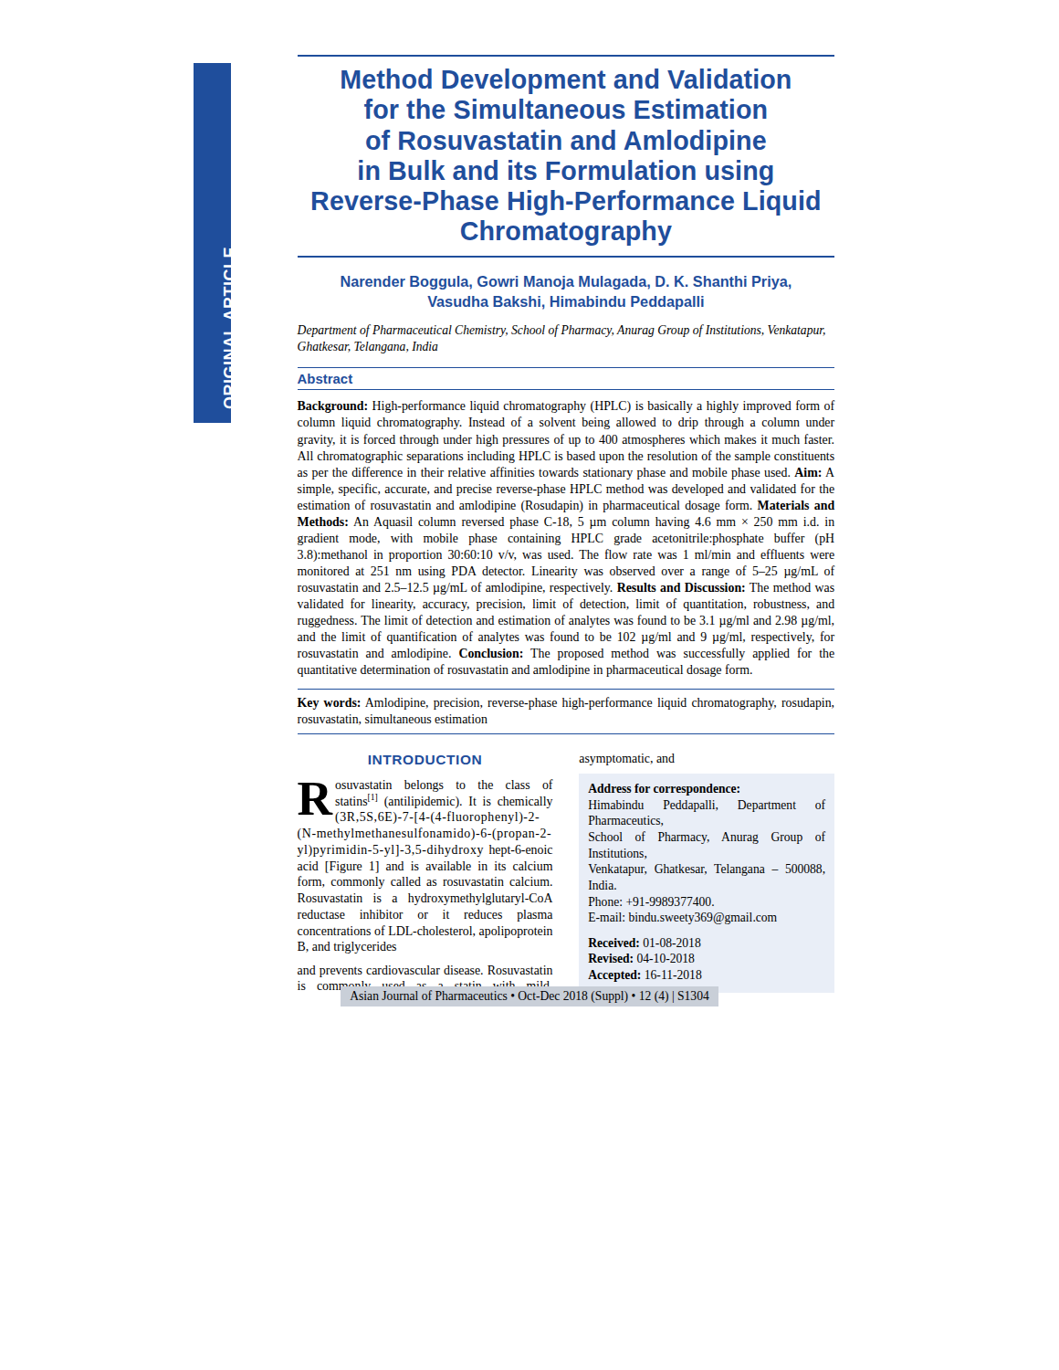ORIGINAL ARTICLE
Method Development and Validation
for the Simultaneous Estimation
of Rosuvastatin and Amlodipine
in Bulk and its Formulation using
Reverse-Phase High-Performance Liquid
Chromatography
Narender Boggula, Gowri Manoja Mulagada, D. K. Shanthi Priya,
Vasudha Bakshi, Himabindu Peddapalli
Department of Pharmaceutical Chemistry, School of Pharmacy, Anurag Group of Institutions, Venkatapur, Ghatkesar, Telangana, India
Abstract
Background: High-performance liquid chromatography (HPLC) is basically a highly improved form of column liquid chromatography. Instead of a solvent being allowed to drip through a column under gravity, it is forced through under high pressures of up to 400 atmospheres which makes it much faster. All chromatographic separations including HPLC is based upon the resolution of the sample constituents as per the difference in their relative affinities towards stationary phase and mobile phase used. Aim: A simple, specific, accurate, and precise reverse-phase HPLC method was developed and validated for the estimation of rosuvastatin and amlodipine (Rosudapin) in pharmaceutical dosage form. Materials and Methods: An Aquasil column reversed phase C-18, 5 µm column having 4.6 mm × 250 mm i.d. in gradient mode, with mobile phase containing HPLC grade acetonitrile:phosphate buffer (pH 3.8):methanol in proportion 30:60:10 v/v, was used. The flow rate was 1 ml/min and effluents were monitored at 251 nm using PDA detector. Linearity was observed over a range of 5–25 µg/mL of rosuvastatin and 2.5–12.5 µg/mL of amlodipine, respectively. Results and Discussion: The method was validated for linearity, accuracy, precision, limit of detection, limit of quantitation, robustness, and ruggedness. The limit of detection and estimation of analytes was found to be 3.1 µg/ml and 2.98 µg/ml, and the limit of quantification of analytes was found to be 102 µg/ml and 9 µg/ml, respectively, for rosuvastatin and amlodipine. Conclusion: The proposed method was successfully applied for the quantitative determination of rosuvastatin and amlodipine in pharmaceutical dosage form.
Key words: Amlodipine, precision, reverse-phase high-performance liquid chromatography, rosudapin, rosuvastatin, simultaneous estimation
INTRODUCTION
Rosuvastatin belongs to the class of statins[1] (antilipidemic). It is chemically (3R,5S,6E)-7-[4-(4-fluorophenyl)-2-(N-methylmethanesulfonamido)-6-(propan-2-yl)pyrimidin-5-yl]-3,5-dihydroxy hept-6-enoic acid [Figure 1] and is available in its calcium form, commonly called as rosuvastatin calcium. Rosuvastatin is a hydroxymethylglutaryl-CoA reductase inhibitor or it reduces plasma concentrations of LDL-cholesterol, apolipoprotein B, and triglycerides
and prevents cardiovascular disease. Rosuvastatin is commonly used as a statin with mild, asymptomatic, and
Address for correspondence:
Himabindu Peddapalli, Department of Pharmaceutics,
School of Pharmacy, Anurag Group of Institutions,
Venkatapur, Ghatkesar, Telangana – 500088, India.
Phone: +91-9989377400.
E-mail: bindu.sweety369@gmail.com
Received: 01-08-2018
Revised: 04-10-2018
Accepted: 16-11-2018
Asian Journal of Pharmaceutics • Oct-Dec 2018 (Suppl) • 12 (4) | S1304